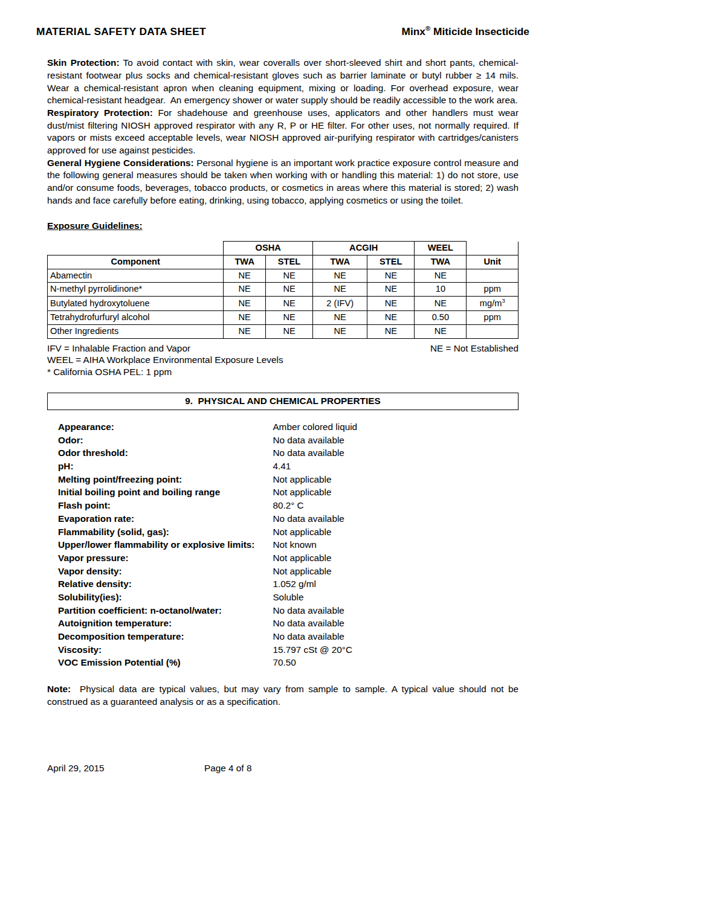MATERIAL SAFETY DATA SHEET Minx® Miticide Insecticide
Skin Protection: To avoid contact with skin, wear coveralls over short-sleeved shirt and short pants, chemical-resistant footwear plus socks and chemical-resistant gloves such as barrier laminate or butyl rubber ≥ 14 mils. Wear a chemical-resistant apron when cleaning equipment, mixing or loading. For overhead exposure, wear chemical-resistant headgear. An emergency shower or water supply should be readily accessible to the work area.
Respiratory Protection: For shadehouse and greenhouse uses, applicators and other handlers must wear dust/mist filtering NIOSH approved respirator with any R, P or HE filter. For other uses, not normally required. If vapors or mists exceed acceptable levels, wear NIOSH approved air-purifying respirator with cartridges/canisters approved for use against pesticides.
General Hygiene Considerations: Personal hygiene is an important work practice exposure control measure and the following general measures should be taken when working with or handling this material: 1) do not store, use and/or consume foods, beverages, tobacco products, or cosmetics in areas where this material is stored; 2) wash hands and face carefully before eating, drinking, using tobacco, applying cosmetics or using the toilet.
Exposure Guidelines:
| | OSHA | ACGIH | WEEL | |
| --- | --- | --- | --- | --- |
| Component | TWA | STEL | TWA | STEL | TWA | Unit |
| Abamectin | NE | NE | NE | NE | NE | |
| N-methyl pyrrolidinone* | NE | NE | NE | NE | 10 | ppm |
| Butylated hydroxytoluene | NE | NE | 2 (IFV) | NE | NE | mg/m 3 |
| Tetrahydrofurfuryl alcohol | NE | NE | NE | NE | 0.50 | ppm |
| Other Ingredients | NE | NE | NE | NE | NE | |
IFV = Inhalable Fraction and Vapor NE = Not Established
WEEL = AIHA Workplace Environmental Exposure Levels
* California OSHA PEL: 1 ppm
9. PHYSICAL AND CHEMICAL PROPERTIES
| Appearance: | Amber colored liquid |
| Odor: | No data available |
| Odor threshold: | No data available |
| pH: | 4.41 |
| Melting point/freezing point: | Not applicable |
| Initial boiling point and boiling range | Not applicable |
| Flash point: | 80.2° C |
| Evaporation rate: | No data available |
| Flammability (solid, gas): | Not applicable |
| Upper/lower flammability or explosive limits: | Not known |
| Vapor pressure: | Not applicable |
| Vapor density: | Not applicable |
| Relative density: | 1.052 g/ml |
| Solubility(ies): | Soluble |
| Partition coefficient: n-octanol/water: | No data available |
| Autoignition temperature: | No data available |
| Decomposition temperature: | No data available |
| Viscosity: | 15.797 cSt @ 20°C |
| VOC Emission Potential (%) | 70.50 |
Note: Physical data are typical values, but may vary from sample to sample. A typical value should not be construed as a guaranteed analysis or as a specification.
April 29, 2015 Page 4 of 8